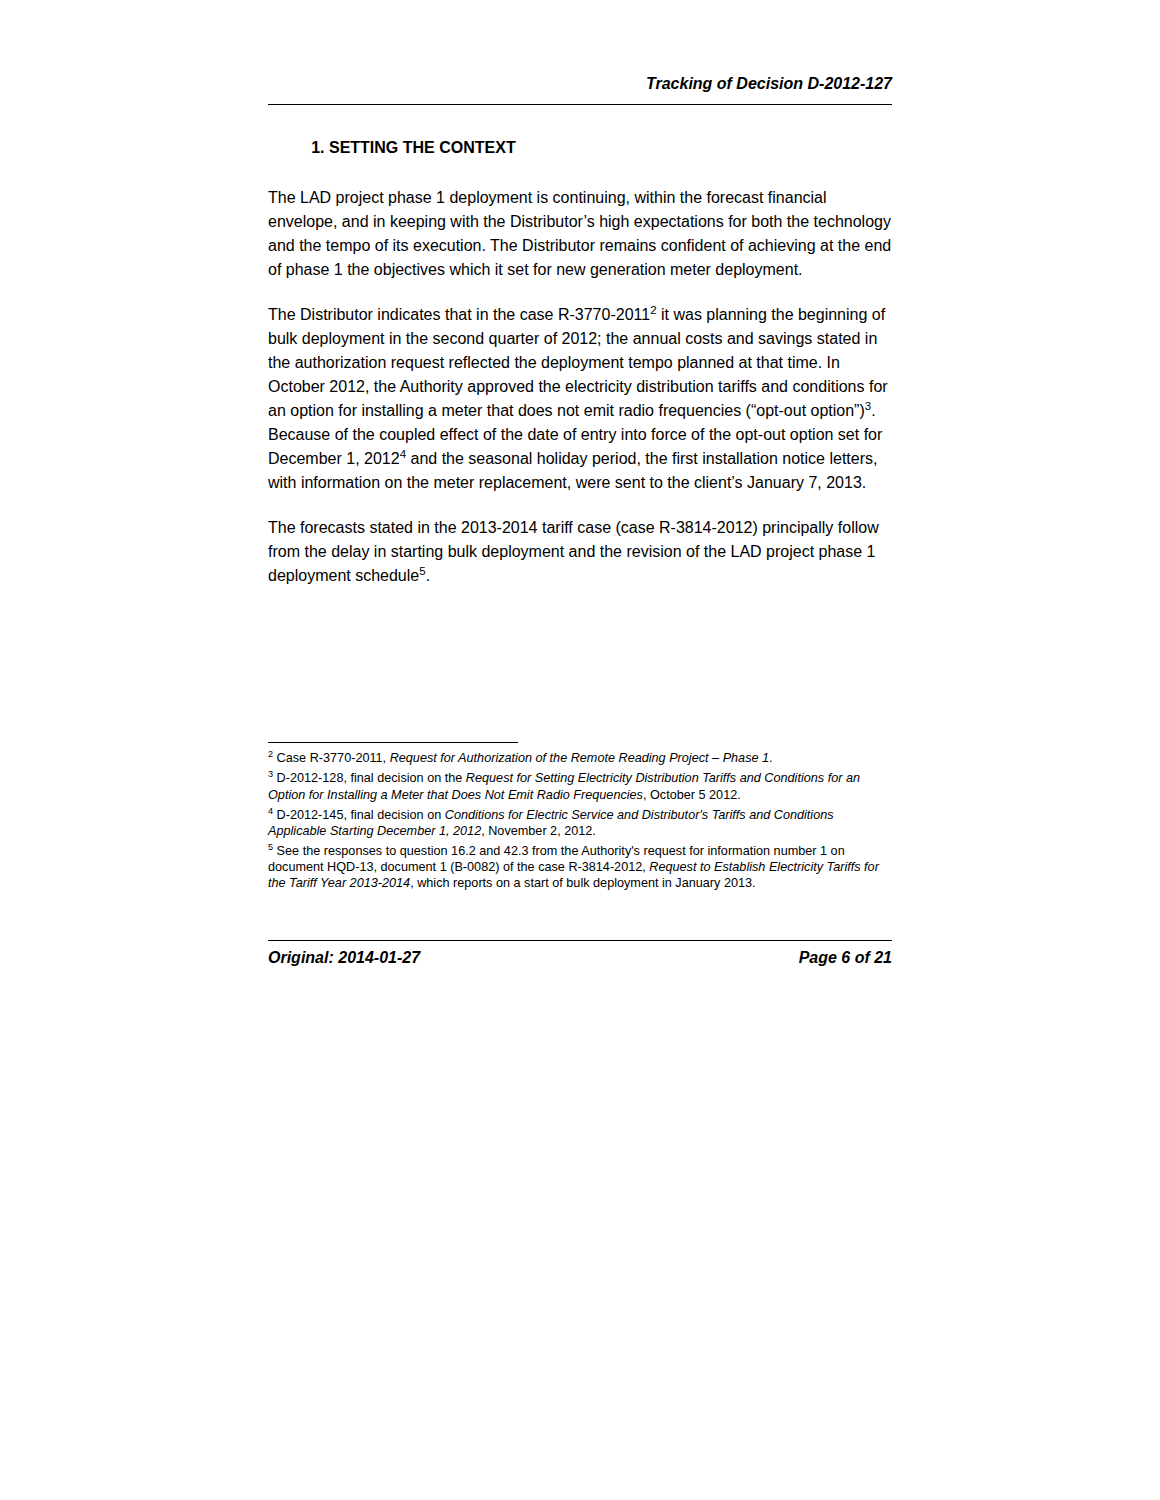Tracking of Decision D-2012-127
1. SETTING THE CONTEXT
The LAD project phase 1 deployment is continuing, within the forecast financial envelope, and in keeping with the Distributor’s high expectations for both the technology and the tempo of its execution. The Distributor remains confident of achieving at the end of phase 1 the objectives which it set for new generation meter deployment.
The Distributor indicates that in the case R-3770-20112 it was planning the beginning of bulk deployment in the second quarter of 2012; the annual costs and savings stated in the authorization request reflected the deployment tempo planned at that time. In October 2012, the Authority approved the electricity distribution tariffs and conditions for an option for installing a meter that does not emit radio frequencies (“opt-out option”)3. Because of the coupled effect of the date of entry into force of the opt-out option set for December 1, 20124 and the seasonal holiday period, the first installation notice letters, with information on the meter replacement, were sent to the client’s January 7, 2013.
The forecasts stated in the 2013-2014 tariff case (case R-3814-2012) principally follow from the delay in starting bulk deployment and the revision of the LAD project phase 1 deployment schedule5.
2 Case R-3770-2011, Request for Authorization of the Remote Reading Project – Phase 1.
3 D-2012-128, final decision on the Request for Setting Electricity Distribution Tariffs and Conditions for an Option for Installing a Meter that Does Not Emit Radio Frequencies, October 5 2012.
4 D-2012-145, final decision on Conditions for Electric Service and Distributor's Tariffs and Conditions Applicable Starting December 1, 2012, November 2, 2012.
5 See the responses to question 16.2 and 42.3 from the Authority's request for information number 1 on document HQD-13, document 1 (B-0082) of the case R-3814-2012, Request to Establish Electricity Tariffs for the Tariff Year 2013-2014, which reports on a start of bulk deployment in January 2013.
Original: 2014-01-27 Page 6 of 21